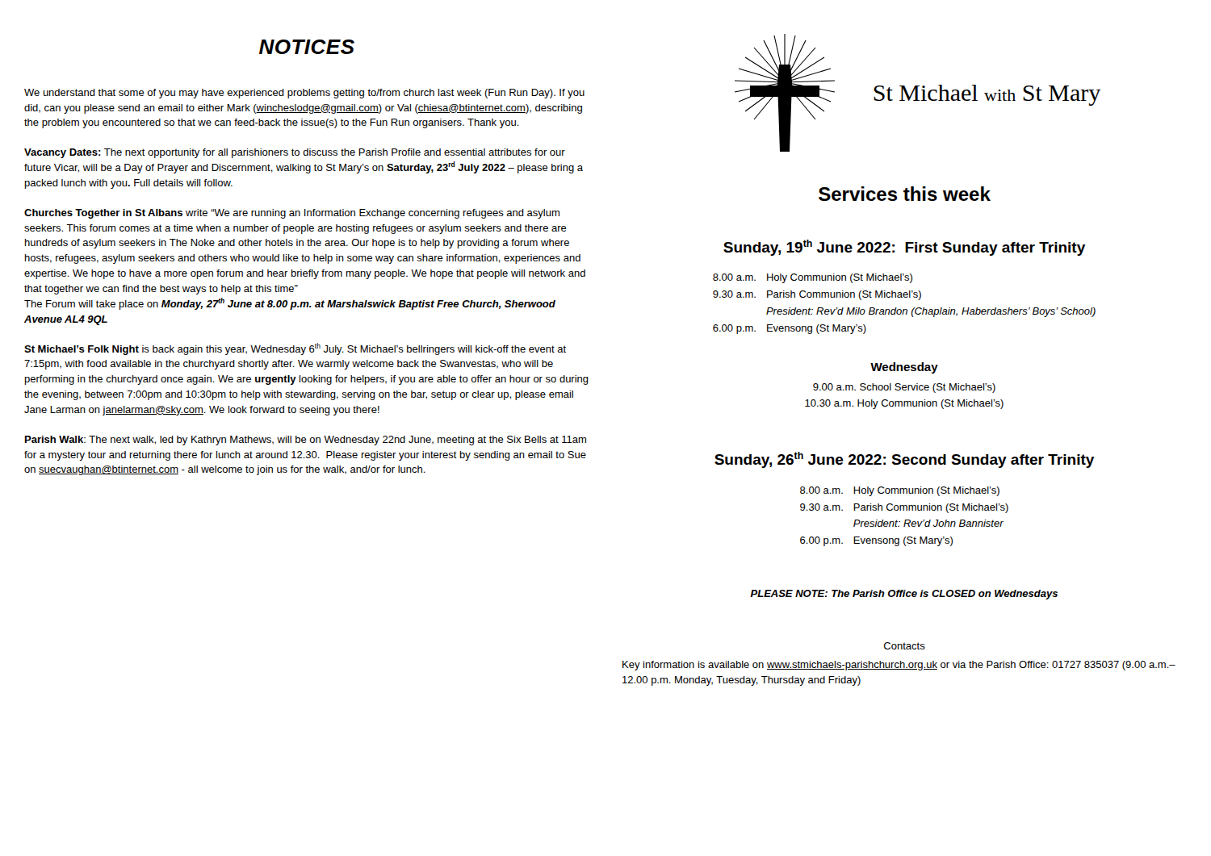NOTICES
We understand that some of you may have experienced problems getting to/from church last week (Fun Run Day). If you did, can you please send an email to either Mark (wincheslodge@gmail.com) or Val (chiesa@btinternet.com), describing the problem you encountered so that we can feed-back the issue(s) to the Fun Run organisers. Thank you.
Vacancy Dates: The next opportunity for all parishioners to discuss the Parish Profile and essential attributes for our future Vicar, will be a Day of Prayer and Discernment, walking to St Mary’s on Saturday, 23rd July 2022 – please bring a packed lunch with you. Full details will follow.
Churches Together in St Albans write “We are running an Information Exchange concerning refugees and asylum seekers. This forum comes at a time when a number of people are hosting refugees or asylum seekers and there are hundreds of asylum seekers in The Noke and other hotels in the area. Our hope is to help by providing a forum where hosts, refugees, asylum seekers and others who would like to help in some way can share information, experiences and expertise. We hope to have a more open forum and hear briefly from many people. We hope that people will network and that together we can find the best ways to help at this time”
The Forum will take place on Monday, 27th June at 8.00 p.m. at Marshalswick Baptist Free Church, Sherwood Avenue AL4 9QL
St Michael’s Folk Night is back again this year, Wednesday 6th July. St Michael’s bellringers will kick-off the event at 7:15pm, with food available in the churchyard shortly after. We warmly welcome back the Swanvestas, who will be performing in the churchyard once again. We are urgently looking for helpers, if you are able to offer an hour or so during the evening, between 7:00pm and 10:30pm to help with stewarding, serving on the bar, setup or clear up, please email Jane Larman on janelarman@sky.com. We look forward to seeing you there!
Parish Walk: The next walk, led by Kathryn Mathews, will be on Wednesday 22nd June, meeting at the Six Bells at 11am for a mystery tour and returning there for lunch at around 12.30. Please register your interest by sending an email to Sue on suecvaughan@btinternet.com - all welcome to join us for the walk, and/or for lunch.
St Michael with St Mary
Services this week
Sunday, 19th June 2022: First Sunday after Trinity
| 8.00 a.m. | Holy Communion (St Michael’s) |
| 9.30 a.m. | Parish Communion (St Michael’s) |
| | President: Rev’d Milo Brandon (Chaplain, Haberdashers’ Boys’ School) |
| 6.00 p.m. | Evensong (St Mary’s) |
Wednesday
9.00 a.m. School Service (St Michael’s)
10.30 a.m. Holy Communion (St Michael’s)
Sunday, 26th June 2022: Second Sunday after Trinity
| 8.00 a.m. | Holy Communion (St Michael’s) |
| 9.30 a.m. | Parish Communion (St Michael’s) |
| | President: Rev’d John Bannister |
| 6.00 p.m. | Evensong (St Mary’s) |
PLEASE NOTE: The Parish Office is CLOSED on Wednesdays
Contacts
Key information is available on www.stmichaels-parishchurch.org.uk or via the Parish Office: 01727 835037 (9.00 a.m.–12.00 p.m. Monday, Tuesday, Thursday and Friday)